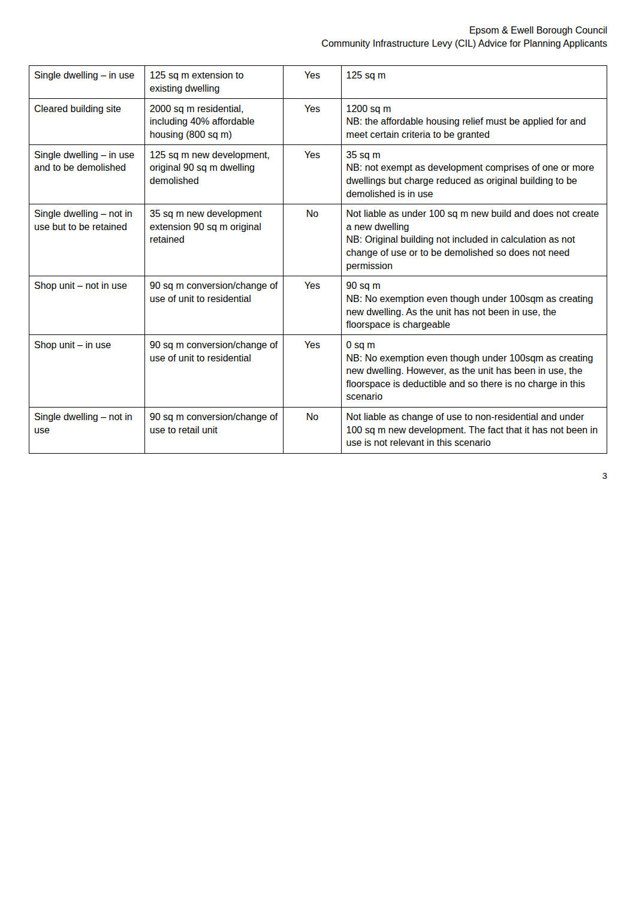Epsom & Ewell Borough Council
Community Infrastructure Levy (CIL) Advice for Planning Applicants
| Single dwelling – in use | 125 sq m extension to existing dwelling | Yes | 125 sq m |
| Cleared building site | 2000 sq m residential, including 40% affordable housing (800 sq m) | Yes | 1200 sq m NB: the affordable housing relief must be applied for and meet certain criteria to be granted |
| Single dwelling – in use and to be demolished | 125 sq m new development, original 90 sq m dwelling demolished | Yes | 35 sq m NB: not exempt as development comprises of one or more dwellings but charge reduced as original building to be demolished is in use |
| Single dwelling – not in use but to be retained | 35 sq m new development extension 90 sq m original retained | No | Not liable as under 100 sq m new build and does not create a new dwelling NB: Original building not included in calculation as not change of use or to be demolished so does not need permission |
| Shop unit – not in use | 90 sq m conversion/change of use of unit to residential | Yes | 90 sq m NB: No exemption even though under 100sqm as creating new dwelling. As the unit has not been in use, the floorspace is chargeable |
| Shop unit – in use | 90 sq m conversion/change of use of unit to residential | Yes | 0 sq m NB: No exemption even though under 100sqm as creating new dwelling. However, as the unit has been in use, the floorspace is deductible and so there is no charge in this scenario |
| Single dwelling – not in use | 90 sq m conversion/change of use to retail unit | No | Not liable as change of use to non-residential and under 100 sq m new development. The fact that it has not been in use is not relevant in this scenario |
3